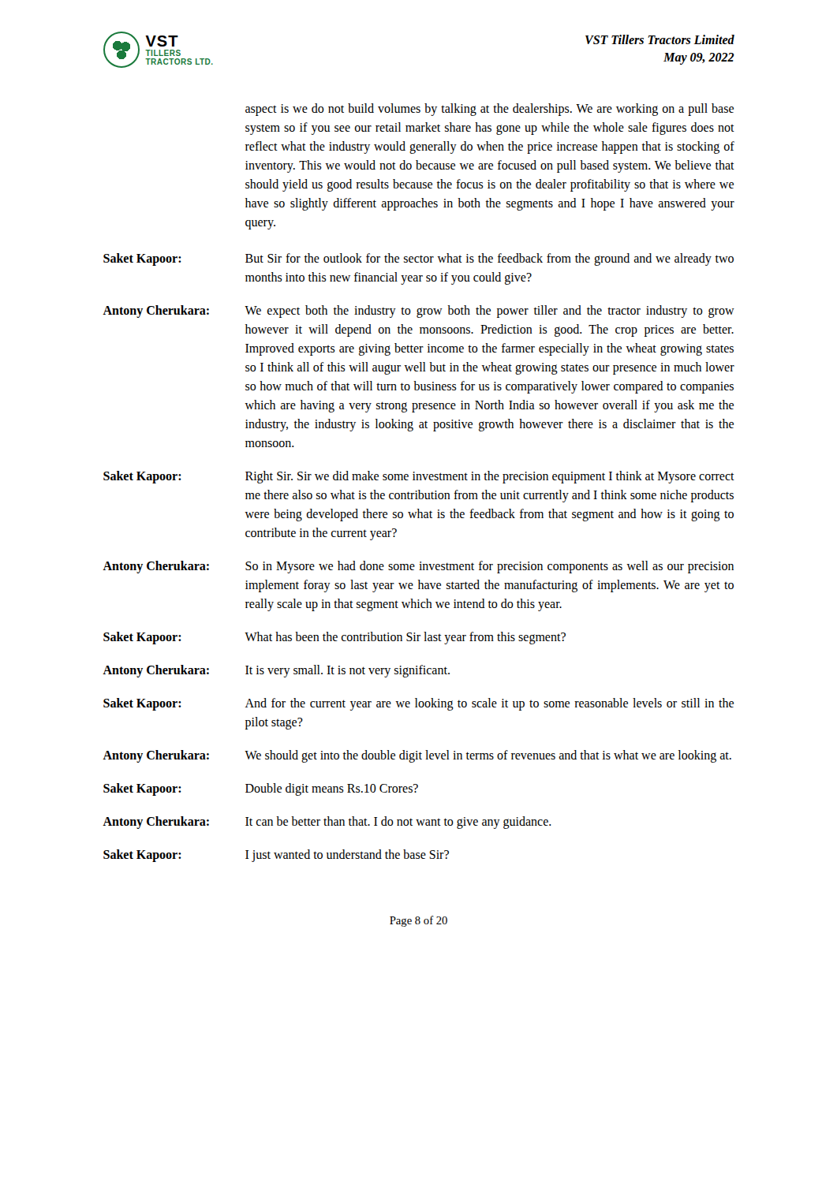VST
TILLERS
TRACTORS LTD.
VST Tillers Tractors Limited
May 09, 2022
aspect is we do not build volumes by talking at the dealerships. We are working on a pull base system so if you see our retail market share has gone up while the whole sale figures does not reflect what the industry would generally do when the price increase happen that is stocking of inventory. This we would not do because we are focused on pull based system. We believe that should yield us good results because the focus is on the dealer profitability so that is where we have so slightly different approaches in both the segments and I hope I have answered your query.
Saket Kapoor:
But Sir for the outlook for the sector what is the feedback from the ground and we already two months into this new financial year so if you could give?
Antony Cherukara:
We expect both the industry to grow both the power tiller and the tractor industry to grow however it will depend on the monsoons. Prediction is good. The crop prices are better. Improved exports are giving better income to the farmer especially in the wheat growing states so I think all of this will augur well but in the wheat growing states our presence in much lower so how much of that will turn to business for us is comparatively lower compared to companies which are having a very strong presence in North India so however overall if you ask me the industry, the industry is looking at positive growth however there is a disclaimer that is the monsoon.
Saket Kapoor:
Right Sir. Sir we did make some investment in the precision equipment I think at Mysore correct me there also so what is the contribution from the unit currently and I think some niche products were being developed there so what is the feedback from that segment and how is it going to contribute in the current year?
Antony Cherukara:
So in Mysore we had done some investment for precision components as well as our precision implement foray so last year we have started the manufacturing of implements. We are yet to really scale up in that segment which we intend to do this year.
Saket Kapoor:
What has been the contribution Sir last year from this segment?
Antony Cherukara:
It is very small. It is not very significant.
Saket Kapoor:
And for the current year are we looking to scale it up to some reasonable levels or still in the pilot stage?
Antony Cherukara:
We should get into the double digit level in terms of revenues and that is what we are looking at.
Saket Kapoor:
Double digit means Rs.10 Crores?
Antony Cherukara:
It can be better than that. I do not want to give any guidance.
Saket Kapoor:
I just wanted to understand the base Sir?
Page 8 of 20